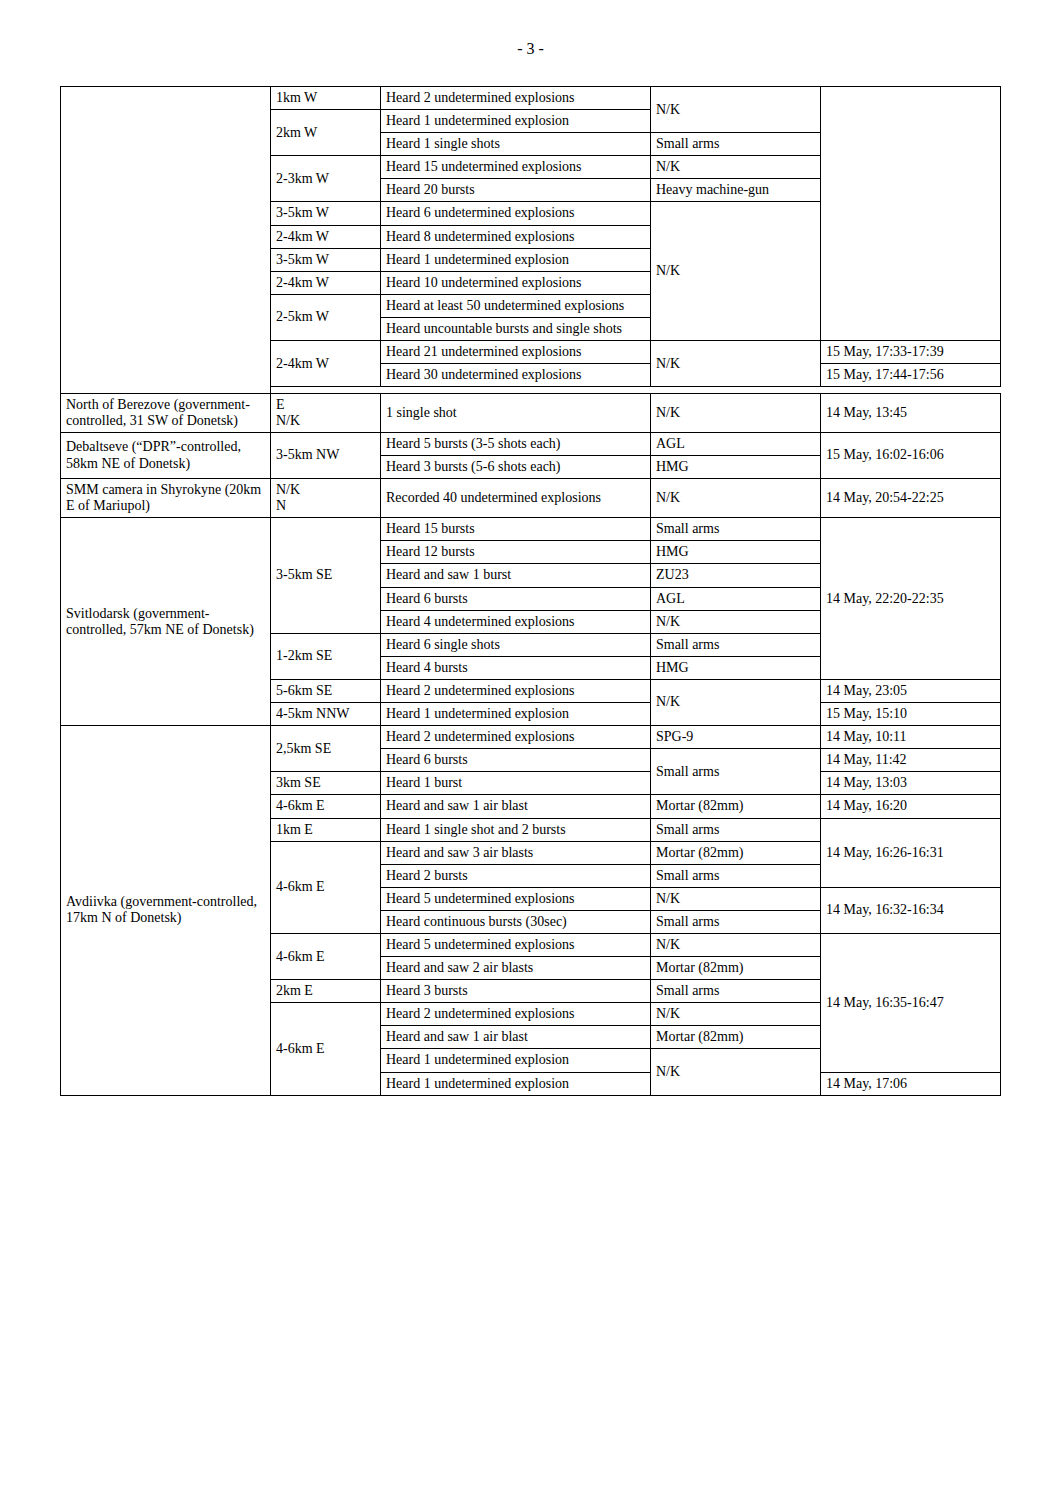- 3 -
| | 1km W | Heard 2 undetermined explosions | N/K | |
| 2km W | Heard 1 undetermined explosion |
| Heard 1 single shots | Small arms |
| 2-3km W | Heard 15 undetermined explosions | N/K |
| Heard 20 bursts | Heavy machine-gun |
| 3-5km W | Heard 6 undetermined explosions | N/K |
| 2-4km W | Heard 8 undetermined explosions |
| 3-5km W | Heard 1 undetermined explosion |
| 2-4km W | Heard 10 undetermined explosions |
| 2-5km W | Heard at least 50 undetermined explosions |
| Heard uncountable bursts and single shots |
| 2-4km W | Heard 21 undetermined explosions | N/K | 15 May, 17:33-17:39 |
| Heard 30 undetermined explosions | 15 May, 17:44-17:56 |
Because the original table has merged cells spanning the "2-5km W" rows with times on the right, we rebuild the whole table in one pass for fidelity.
| North of Berezove (government-controlled, 31 SW of Donetsk) | E N/K | 1 single shot | N/K | 14 May, 13:45 |
| Debaltseve (“DPR”-controlled, 58km NE of Donetsk) | 3-5km NW | Heard 5 bursts (3-5 shots each) | AGL | 15 May, 16:02-16:06 |
| Heard 3 bursts (5-6 shots each) | HMG |
| SMM camera in Shyrokyne (20km E of Mariupol) | N/K N | Recorded 40 undetermined explosions | N/K | 14 May, 20:54-22:25 |
| Svitlodarsk (government-controlled, 57km NE of Donetsk) | 3-5km SE | Heard 15 bursts | Small arms | 14 May, 22:20-22:35 |
| Heard 12 bursts | HMG |
| Heard and saw 1 burst | ZU23 |
| Heard 6 bursts | AGL |
| Heard 4 undetermined explosions | N/K |
| 1-2km SE | Heard 6 single shots | Small arms |
| Heard 4 bursts | HMG |
| 5-6km SE | Heard 2 undetermined explosions | N/K | 14 May, 23:05 |
| 4-5km NNW | Heard 1 undetermined explosion | 15 May, 15:10 |
| Avdiivka (government-controlled, 17km N of Donetsk) | 2,5km SE | Heard 2 undetermined explosions | SPG-9 | 14 May, 10:11 |
| Heard 6 bursts | Small arms | 14 May, 11:42 |
| 3km SE | Heard 1 burst | 14 May, 13:03 |
| 4-6km E | Heard and saw 1 air blast | Mortar (82mm) | 14 May, 16:20 |
| 1km E | Heard 1 single shot and 2 bursts | Small arms | 14 May, 16:26-16:31 |
| 4-6km E | Heard and saw 3 air blasts | Mortar (82mm) |
| Heard 2 bursts | Small arms |
| Heard 5 undetermined explosions | N/K | 14 May, 16:32-16:34 |
| Heard continuous bursts (30sec) | Small arms |
| 4-6km E | Heard 5 undetermined explosions | N/K | 14 May, 16:35-16:47 |
| Heard and saw 2 air blasts | Mortar (82mm) |
| 2km E | Heard 3 bursts | Small arms |
| 4-6km E | Heard 2 undetermined explosions | N/K |
| Heard and saw 1 air blast | Mortar (82mm) |
| Heard 1 undetermined explosion | N/K |
| Heard 1 undetermined explosion | 14 May, 17:06 |